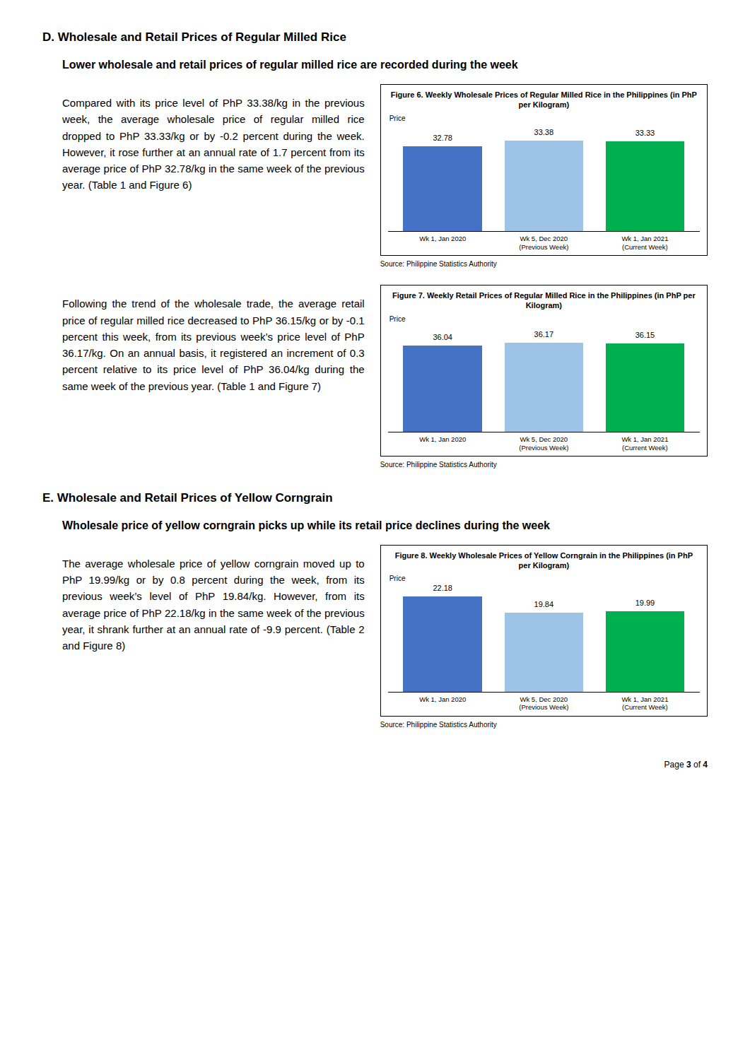D. Wholesale and Retail Prices of Regular Milled Rice
Lower wholesale and retail prices of regular milled rice are recorded during the week
Compared with its price level of PhP 33.38/kg in the previous week, the average wholesale price of regular milled rice dropped to PhP 33.33/kg or by -0.2 percent during the week. However, it rose further at an annual rate of 1.7 percent from its average price of PhP 32.78/kg in the same week of the previous year. (Table 1 and Figure 6)
Figure 6. Weekly Wholesale Prices of Regular Milled Rice in the Philippines (in PhP per Kilogram)
Price
32.78
33.38
33.33
Wk 1, Jan 2020
Wk 5, Dec 2020
(Previous Week)
Wk 1, Jan 2021
(Current Week)
Source: Philippine Statistics Authority
Following the trend of the wholesale trade, the average retail price of regular milled rice decreased to PhP 36.15/kg or by -0.1 percent this week, from its previous week’s price level of PhP 36.17/kg. On an annual basis, it registered an increment of 0.3 percent relative to its price level of PhP 36.04/kg during the same week of the previous year. (Table 1 and Figure 7)
Figure 7. Weekly Retail Prices of Regular Milled Rice in the Philippines (in PhP per Kilogram)
Price
36.04
36.17
36.15
Wk 1, Jan 2020
Wk 5, Dec 2020
(Previous Week)
Wk 1, Jan 2021
(Current Week)
Source: Philippine Statistics Authority
E. Wholesale and Retail Prices of Yellow Corngrain
Wholesale price of yellow corngrain picks up while its retail price declines during the week
The average wholesale price of yellow corngrain moved up to PhP 19.99/kg or by 0.8 percent during the week, from its previous week’s level of PhP 19.84/kg. However, from its average price of PhP 22.18/kg in the same week of the previous year, it shrank further at an annual rate of -9.9 percent. (Table 2 and Figure 8)
Figure 8. Weekly Wholesale Prices of Yellow Corngrain in the Philippines (in PhP per Kilogram)
Price
22.18
19.84
19.99
Wk 1, Jan 2020
Wk 5, Dec 2020
(Previous Week)
Wk 1, Jan 2021
(Current Week)
Source: Philippine Statistics Authority
Page 3 of 4